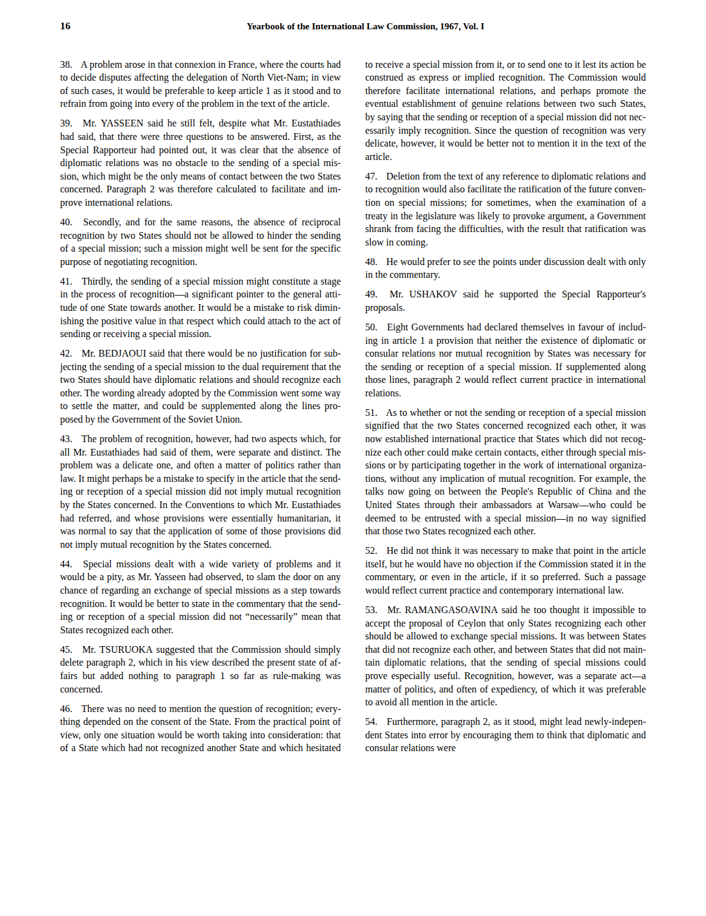16 Yearbook of the International Law Commission, 1967, Vol. I
38. A problem arose in that connexion in France, where the courts had to decide disputes affecting the delegation of North Viet-Nam; in view of such cases, it would be preferable to keep article 1 as it stood and to refrain from going into every of the problem in the text of the article.
39. Mr. YASSEEN said he still felt, despite what Mr. Eustathiades had said, that there were three questions to be answered. First, as the Special Rapporteur had pointed out, it was clear that the absence of diplomatic relations was no obstacle to the sending of a special mission, which might be the only means of contact between the two States concerned. Paragraph 2 was therefore calculated to facilitate and improve international relations.
40. Secondly, and for the same reasons, the absence of reciprocal recognition by two States should not be allowed to hinder the sending of a special mission; such a mission might well be sent for the specific purpose of negotiating recognition.
41. Thirdly, the sending of a special mission might constitute a stage in the process of recognition—a significant pointer to the general attitude of one State towards another. It would be a mistake to risk diminishing the positive value in that respect which could attach to the act of sending or receiving a special mission.
42. Mr. BEDJAOUI said that there would be no justification for subjecting the sending of a special mission to the dual requirement that the two States should have diplomatic relations and should recognize each other. The wording already adopted by the Commission went some way to settle the matter, and could be supplemented along the lines proposed by the Government of the Soviet Union.
43. The problem of recognition, however, had two aspects which, for all Mr. Eustathiades had said of them, were separate and distinct. The problem was a delicate one, and often a matter of politics rather than law. It might perhaps be a mistake to specify in the article that the sending or reception of a special mission did not imply mutual recognition by the States concerned. In the Conventions to which Mr. Eustathiades had referred, and whose provisions were essentially humanitarian, it was normal to say that the application of some of those provisions did not imply mutual recognition by the States concerned.
44. Special missions dealt with a wide variety of problems and it would be a pity, as Mr. Yasseen had observed, to slam the door on any chance of regarding an exchange of special missions as a step towards recognition. It would be better to state in the commentary that the sending or reception of a special mission did not “necessarily” mean that States recognized each other.
45. Mr. TSURUOKA suggested that the Commission should simply delete paragraph 2, which in his view described the present state of affairs but added nothing to paragraph 1 so far as rule-making was concerned.
46. There was no need to mention the question of recognition; everything depended on the consent of the State. From the practical point of view, only one situation would be worth taking into consideration: that of a State which had not recognized another State and which hesitated to receive a special mission from it, or to send one to it lest its action be construed as express or implied recognition. The Commission would therefore facilitate international relations, and perhaps promote the eventual establishment of genuine relations between two such States, by saying that the sending or reception of a special mission did not necessarily imply recognition. Since the question of recognition was very delicate, however, it would be better not to mention it in the text of the article.
47. Deletion from the text of any reference to diplomatic relations and to recognition would also facilitate the ratification of the future convention on special missions; for sometimes, when the examination of a treaty in the legislature was likely to provoke argument, a Government shrank from facing the difficulties, with the result that ratification was slow in coming.
48. He would prefer to see the points under discussion dealt with only in the commentary.
49. Mr. USHAKOV said he supported the Special Rapporteur's proposals.
50. Eight Governments had declared themselves in favour of including in article 1 a provision that neither the existence of diplomatic or consular relations nor mutual recognition by States was necessary for the sending or reception of a special mission. If supplemented along those lines, paragraph 2 would reflect current practice in international relations.
51. As to whether or not the sending or reception of a special mission signified that the two States concerned recognized each other, it was now established international practice that States which did not recognize each other could make certain contacts, either through special missions or by participating together in the work of international organizations, without any implication of mutual recognition. For example, the talks now going on between the People's Republic of China and the United States through their ambassadors at Warsaw—who could be deemed to be entrusted with a special mission—in no way signified that those two States recognized each other.
52. He did not think it was necessary to make that point in the article itself, but he would have no objection if the Commission stated it in the commentary, or even in the article, if it so preferred. Such a passage would reflect current practice and contemporary international law.
53. Mr. RAMANGASOAVINA said he too thought it impossible to accept the proposal of Ceylon that only States recognizing each other should be allowed to exchange special missions. It was between States that did not recognize each other, and between States that did not maintain diplomatic relations, that the sending of special missions could prove especially useful. Recognition, however, was a separate act—a matter of politics, and often of expediency, of which it was preferable to avoid all mention in the article.
54. Furthermore, paragraph 2, as it stood, might lead newly-independent States into error by encouraging them to think that diplomatic and consular relations were